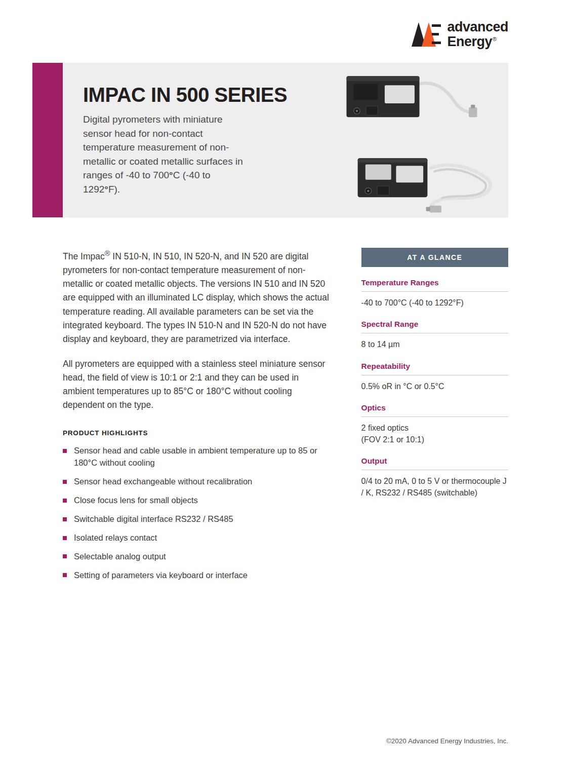advanced Energy®
IMPAC IN 500 SERIES
Digital pyrometers with miniature sensor head for non-contact temperature measurement of non-metallic or coated metallic surfaces in ranges of -40 to 700°C (-40 to 1292°F).
The Impac® IN 510-N, IN 510, IN 520-N, and IN 520 are digital pyrometers for non-contact temperature measurement of non-metallic or coated metallic objects. The versions IN 510 and IN 520 are equipped with an illuminated LC display, which shows the actual temperature reading. All available parameters can be set via the integrated keyboard. The types IN 510-N and IN 520-N do not have display and keyboard, they are parametrized via interface.
All pyrometers are equipped with a stainless steel miniature sensor head, the field of view is 10:1 or 2:1 and they can be used in ambient temperatures up to 85°C or 180°C without cooling dependent on the type.
Product Highlights
Sensor head and cable usable in ambient temperature up to 85 or 180°C without cooling
Sensor head exchangeable without recalibration
Close focus lens for small objects
Switchable digital interface RS232 / RS485
Isolated relays contact
Selectable analog output
Setting of parameters via keyboard or interface
At a Glance
Temperature Ranges
-40 to 700°C (-40 to 1292°F)
Spectral Range
8 to 14 µm
Repeatability
0.5% oR in °C or 0.5°C
Optics
2 fixed optics
(FOV 2:1 or 10:1)
Output
0/4 to 20 mA, 0 to 5 V or thermocouple J / K, RS232 / RS485 (switchable)
©2020 Advanced Energy Industries, Inc.